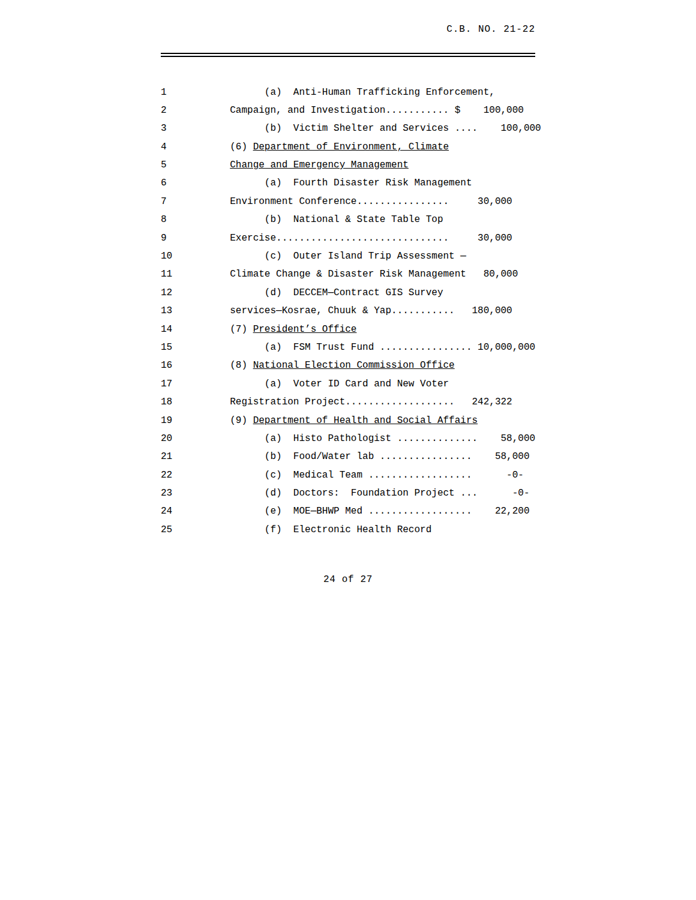C.B. NO. 21-22
| 1 | (a) Anti-Human Trafficking Enforcement, |
| 2 | Campaign, and Investigation........... $ 100,000 |
| 3 | (b) Victim Shelter and Services .... 100,000 |
| 4 | (6) Department of Environment, Climate |
| 5 | Change and Emergency Management |
| 6 | (a) Fourth Disaster Risk Management |
| 7 | Environment Conference................ 30,000 |
| 8 | (b) National & State Table Top |
| 9 | Exercise.............................. 30,000 |
| 10 | (c) Outer Island Trip Assessment — |
| 11 | Climate Change & Disaster Risk Management 80,000 |
| 12 | (d) DECCEM—Contract GIS Survey |
| 13 | services—Kosrae, Chuuk & Yap........... 180,000 |
| 14 | (7) President’s Office |
| 15 | (a) FSM Trust Fund ................ 10,000,000 |
| 16 | (8) National Election Commission Office |
| 17 | (a) Voter ID Card and New Voter |
| 18 | Registration Project................... 242,322 |
| 19 | (9) Department of Health and Social Affairs |
| 20 | (a) Histo Pathologist .............. 58,000 |
| 21 | (b) Food/Water lab ................ 58,000 |
| 22 | (c) Medical Team .................. -0- |
| 23 | (d) Doctors: Foundation Project ... -0- |
| 24 | (e) MOE—BHWP Med .................. 22,200 |
| 25 | (f) Electronic Health Record |
24 of 27